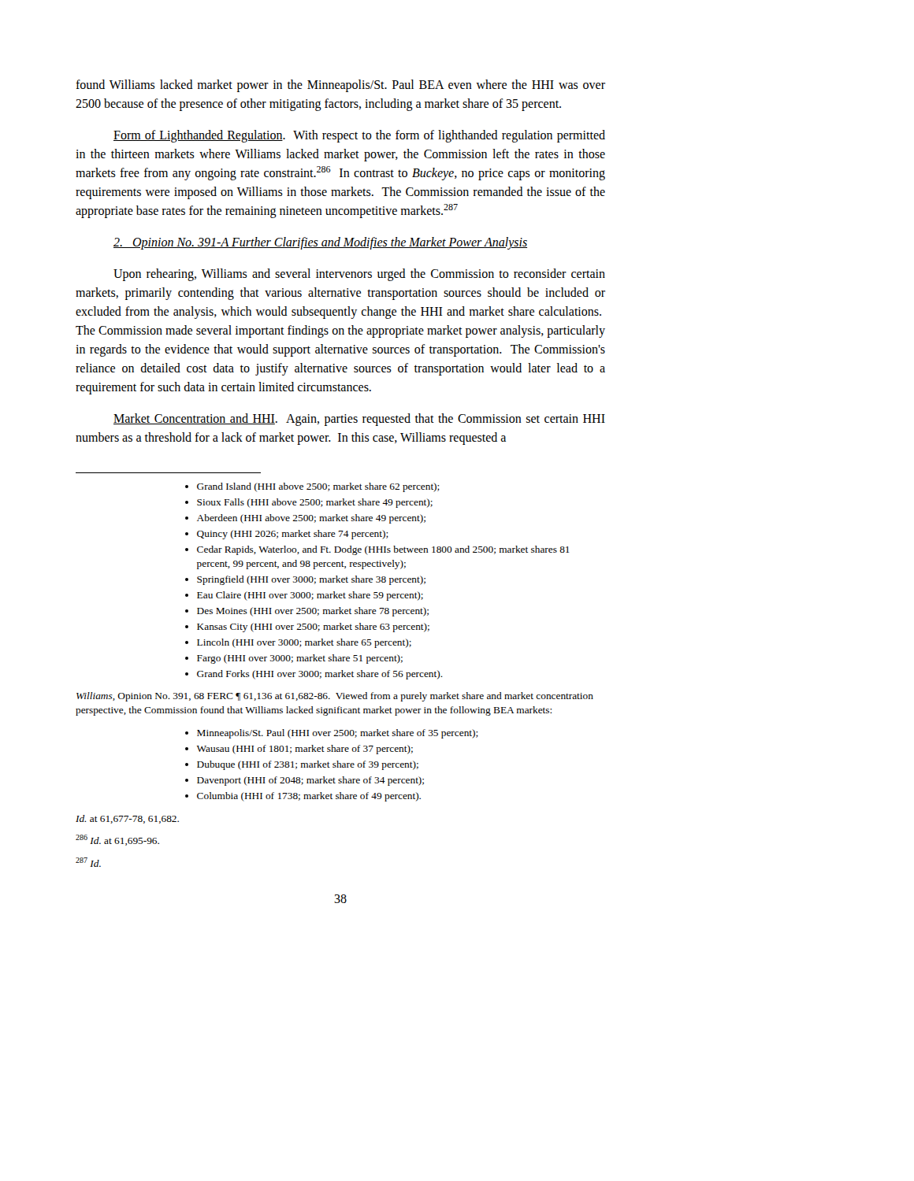found Williams lacked market power in the Minneapolis/St. Paul BEA even where the HHI was over 2500 because of the presence of other mitigating factors, including a market share of 35 percent.
Form of Lighthanded Regulation. With respect to the form of lighthanded regulation permitted in the thirteen markets where Williams lacked market power, the Commission left the rates in those markets free from any ongoing rate constraint.286 In contrast to Buckeye, no price caps or monitoring requirements were imposed on Williams in those markets. The Commission remanded the issue of the appropriate base rates for the remaining nineteen uncompetitive markets.287
2. Opinion No. 391-A Further Clarifies and Modifies the Market Power Analysis
Upon rehearing, Williams and several intervenors urged the Commission to reconsider certain markets, primarily contending that various alternative transportation sources should be included or excluded from the analysis, which would subsequently change the HHI and market share calculations. The Commission made several important findings on the appropriate market power analysis, particularly in regards to the evidence that would support alternative sources of transportation. The Commission's reliance on detailed cost data to justify alternative sources of transportation would later lead to a requirement for such data in certain limited circumstances.
Market Concentration and HHI. Again, parties requested that the Commission set certain HHI numbers as a threshold for a lack of market power. In this case, Williams requested a
Grand Island (HHI above 2500; market share 62 percent);
Sioux Falls (HHI above 2500; market share 49 percent);
Aberdeen (HHI above 2500; market share 49 percent);
Quincy (HHI 2026; market share 74 percent);
Cedar Rapids, Waterloo, and Ft. Dodge (HHIs between 1800 and 2500; market shares 81 percent, 99 percent, and 98 percent, respectively);
Springfield (HHI over 3000; market share 38 percent);
Eau Claire (HHI over 3000; market share 59 percent);
Des Moines (HHI over 2500; market share 78 percent);
Kansas City (HHI over 2500; market share 63 percent);
Lincoln (HHI over 3000; market share 65 percent);
Fargo (HHI over 3000; market share 51 percent);
Grand Forks (HHI over 3000; market share of 56 percent).
Williams, Opinion No. 391, 68 FERC ¶ 61,136 at 61,682-86. Viewed from a purely market share and market concentration perspective, the Commission found that Williams lacked significant market power in the following BEA markets:
Minneapolis/St. Paul (HHI over 2500; market share of 35 percent);
Wausau (HHI of 1801; market share of 37 percent);
Dubuque (HHI of 2381; market share of 39 percent);
Davenport (HHI of 2048; market share of 34 percent);
Columbia (HHI of 1738; market share of 49 percent).
Id. at 61,677-78, 61,682.
286 Id. at 61,695-96.
287 Id.
38